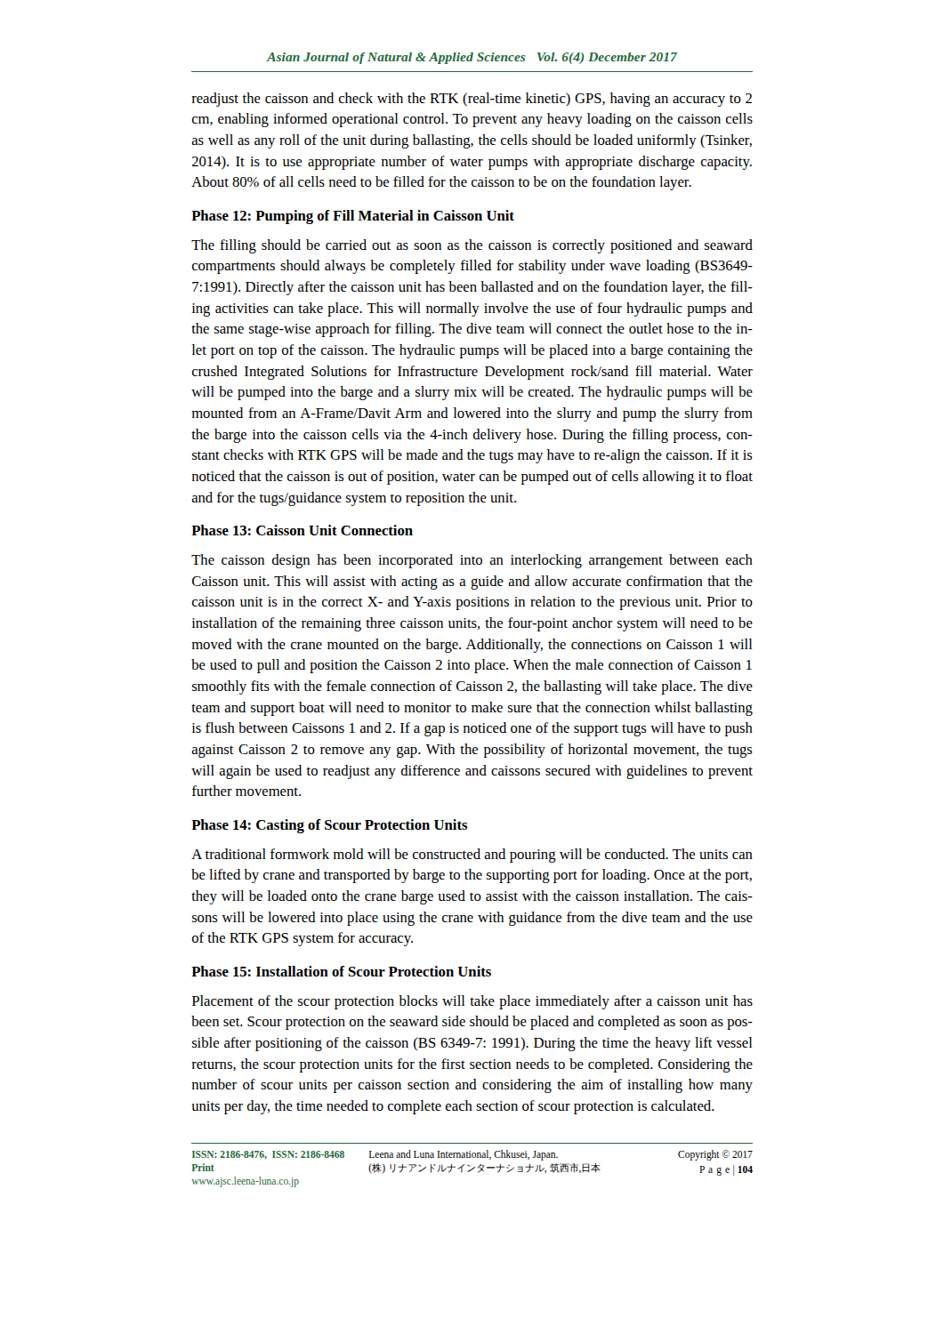Asian Journal of Natural & Applied Sciences Vol. 6(4) December 2017
readjust the caisson and check with the RTK (real-time kinetic) GPS, having an accuracy to 2 cm, enabling informed operational control. To prevent any heavy loading on the caisson cells as well as any roll of the unit during ballasting, the cells should be loaded uniformly (Tsinker, 2014). It is to use appropriate number of water pumps with appropriate discharge capacity. About 80% of all cells need to be filled for the caisson to be on the foundation layer.
Phase 12: Pumping of Fill Material in Caisson Unit
The filling should be carried out as soon as the caisson is correctly positioned and seaward compartments should always be completely filled for stability under wave loading (BS3649-7:1991). Directly after the caisson unit has been ballasted and on the foundation layer, the filling activities can take place. This will normally involve the use of four hydraulic pumps and the same stage-wise approach for filling. The dive team will connect the outlet hose to the inlet port on top of the caisson. The hydraulic pumps will be placed into a barge containing the crushed Integrated Solutions for Infrastructure Development rock/sand fill material. Water will be pumped into the barge and a slurry mix will be created. The hydraulic pumps will be mounted from an A-Frame/Davit Arm and lowered into the slurry and pump the slurry from the barge into the caisson cells via the 4-inch delivery hose. During the filling process, constant checks with RTK GPS will be made and the tugs may have to re-align the caisson. If it is noticed that the caisson is out of position, water can be pumped out of cells allowing it to float and for the tugs/guidance system to reposition the unit.
Phase 13: Caisson Unit Connection
The caisson design has been incorporated into an interlocking arrangement between each Caisson unit. This will assist with acting as a guide and allow accurate confirmation that the caisson unit is in the correct X- and Y-axis positions in relation to the previous unit. Prior to installation of the remaining three caisson units, the four-point anchor system will need to be moved with the crane mounted on the barge. Additionally, the connections on Caisson 1 will be used to pull and position the Caisson 2 into place. When the male connection of Caisson 1 smoothly fits with the female connection of Caisson 2, the ballasting will take place. The dive team and support boat will need to monitor to make sure that the connection whilst ballasting is flush between Caissons 1 and 2. If a gap is noticed one of the support tugs will have to push against Caisson 2 to remove any gap. With the possibility of horizontal movement, the tugs will again be used to readjust any difference and caissons secured with guidelines to prevent further movement.
Phase 14: Casting of Scour Protection Units
A traditional formwork mold will be constructed and pouring will be conducted. The units can be lifted by crane and transported by barge to the supporting port for loading. Once at the port, they will be loaded onto the crane barge used to assist with the caisson installation. The caissons will be lowered into place using the crane with guidance from the dive team and the use of the RTK GPS system for accuracy.
Phase 15: Installation of Scour Protection Units
Placement of the scour protection blocks will take place immediately after a caisson unit has been set. Scour protection on the seaward side should be placed and completed as soon as possible after positioning of the caisson (BS 6349-7: 1991). During the time the heavy lift vessel returns, the scour protection units for the first section needs to be completed. Considering the number of scour units per caisson section and considering the aim of installing how many units per day, the time needed to complete each section of scour protection is calculated.
ISSN: 2186-8476, ISSN: 2186-8468 Print
www.ajsc.leena-luna.co.jp
Leena and Luna International, Chkusei, Japan.
(株) リナアンドルナインターナショナル, 筑西市,日本
Copyright © 2017 P a g e | 104